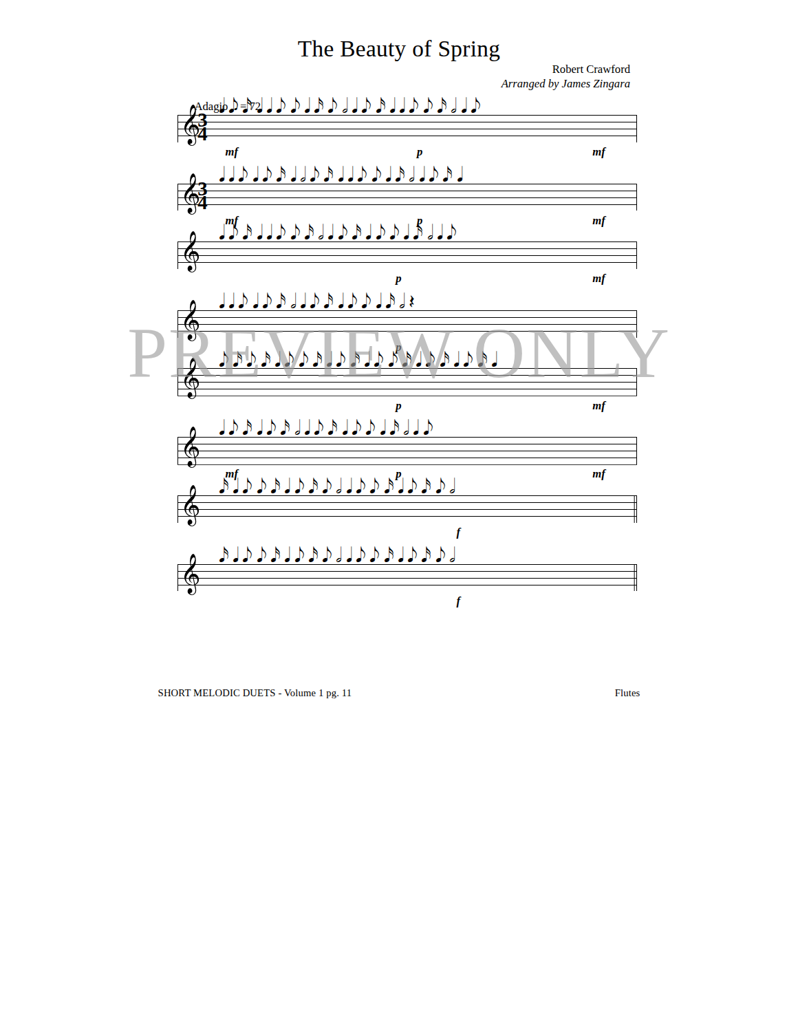The Beauty of Spring
Robert Crawford
Arranged by James Zingara
Adagio 𝅘𝅥 = 72
𝄞 34 𝅘𝅥𝅘𝅥𝅮𝅘𝅥𝅯𝅘𝅥𝅘𝅥𝅘𝅥𝅮𝅘𝅥𝅮𝅘𝅥𝅘𝅥𝅯𝅘𝅥𝅮𝅗𝅥𝅘𝅥𝅘𝅥𝅮𝅘𝅥𝅯𝅘𝅥𝅘𝅥𝅘𝅥𝅮𝅘𝅥𝅮𝅘𝅥𝅯𝅗𝅥𝅘𝅥𝅘𝅥𝅮 mf p mf
𝄞 34 𝅘𝅥𝅘𝅥𝅘𝅥𝅮𝅘𝅥𝅘𝅥𝅮𝅘𝅥𝅯𝅘𝅥𝅗𝅥𝅘𝅥𝅮𝅘𝅥𝅯𝅘𝅥𝅘𝅥𝅘𝅥𝅮𝅘𝅥𝅮𝅘𝅥𝅘𝅥𝅯𝅗𝅥𝅘𝅥𝅘𝅥𝅮𝅘𝅥𝅯𝅘𝅥 mf p mf
𝄞 𝅘𝅥𝅘𝅥𝅮𝅘𝅥𝅯𝅘𝅥𝅘𝅥𝅘𝅥𝅮𝅘𝅥𝅮𝅘𝅥𝅯𝅗𝅥𝅘𝅥𝅘𝅥𝅮𝅘𝅥𝅯𝅘𝅥𝅘𝅥𝅮𝅘𝅥𝅮𝅘𝅥𝅘𝅥𝅯𝅗𝅥𝅘𝅥𝅘𝅥𝅮 p mf
𝄞 𝅘𝅥𝅘𝅥𝅘𝅥𝅮𝅘𝅥𝅘𝅥𝅮𝅘𝅥𝅯𝅗𝅥𝅘𝅥𝅘𝅥𝅮𝅘𝅥𝅯𝅘𝅥𝅘𝅥𝅮𝅘𝅥𝅮𝅘𝅥𝅘𝅥𝅯𝅗𝅥𝄽 p
𝄞 𝅘𝅥𝅮𝅘𝅥𝅯𝅘𝅥𝅮𝅘𝅥𝅯𝅘𝅥𝅘𝅥𝅮𝅘𝅥𝅮𝅘𝅥𝅯𝅘𝅥𝅘𝅥𝅮𝅘𝅥𝅯𝅘𝅥𝅘𝅥𝅮𝅘𝅥𝅮𝅘𝅥𝅯𝅘𝅥𝅘𝅥𝅮𝅘𝅥𝅯𝅘𝅥𝅘𝅥𝅮𝅘𝅥𝅯𝅘𝅥 p mf
𝄞 𝅘𝅥𝅘𝅥𝅮𝅘𝅥𝅯𝅘𝅥𝅘𝅥𝅮𝅘𝅥𝅯𝅗𝅥𝅘𝅥𝅘𝅥𝅮𝅘𝅥𝅯𝅘𝅥𝅘𝅥𝅮𝅘𝅥𝅮𝅘𝅥𝅘𝅥𝅯𝅗𝅥𝅘𝅥𝅘𝅥𝅮 mf p mf
𝄞 𝅘𝅥𝅯𝅘𝅥𝅘𝅥𝅮𝅘𝅥𝅮𝅘𝅥𝅯𝅘𝅥𝅘𝅥𝅮𝅘𝅥𝅯𝅘𝅥𝅮𝅗𝅥𝅘𝅥𝅘𝅥𝅮𝅘𝅥𝅮𝅘𝅥𝅯𝅘𝅥𝅘𝅥𝅮𝅘𝅥𝅯𝅘𝅥𝅮𝅗𝅥 f
𝄞 𝅘𝅥𝅯𝅘𝅥𝅘𝅥𝅮𝅘𝅥𝅮𝅘𝅥𝅯𝅘𝅥𝅘𝅥𝅮𝅘𝅥𝅯𝅘𝅥𝅮𝅗𝅥𝅘𝅥𝅘𝅥𝅮𝅘𝅥𝅮𝅘𝅥𝅯𝅘𝅥𝅘𝅥𝅮𝅘𝅥𝅯𝅘𝅥𝅮𝅗𝅥 f
PREVIEW ONLY
SHORT MELODIC DUETS - Volume 1 pg. 11
Flutes